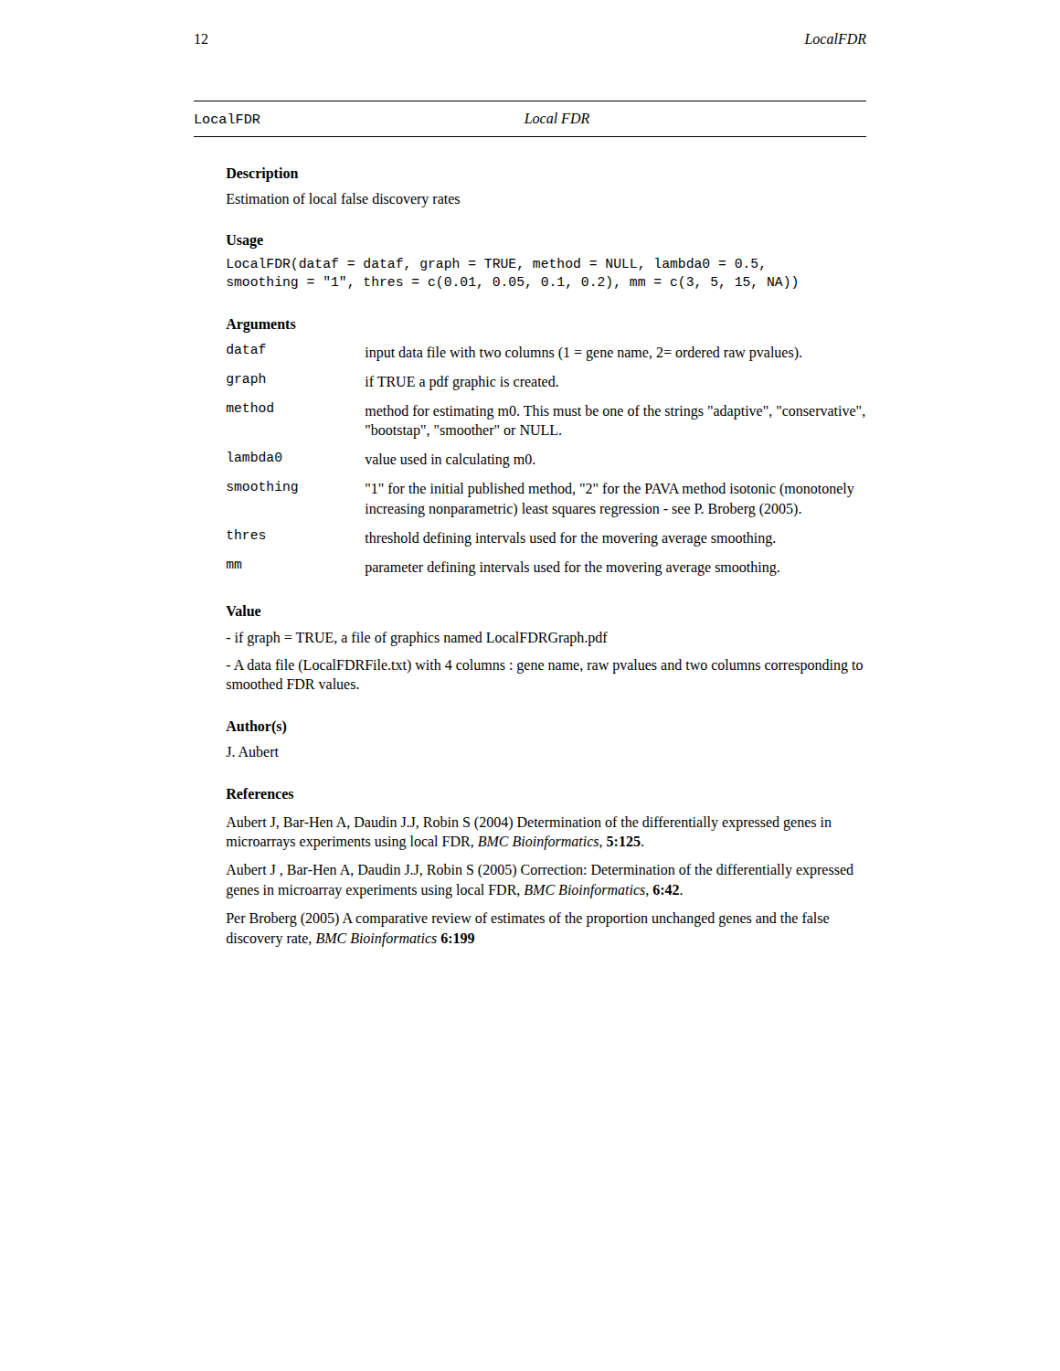12 LocalFDR
LocalFDR Local FDR
Description
Estimation of local false discovery rates
Usage
LocalFDR(dataf = dataf, graph = TRUE, method = NULL, lambda0 = 0.5,
smoothing = "1", thres = c(0.01, 0.05, 0.1, 0.2), mm = c(3, 5, 15, NA))
Arguments
dataf
input data file with two columns (1 = gene name, 2= ordered raw pvalues).
graph
if TRUE a pdf graphic is created.
method
method for estimating m0. This must be one of the strings "adaptive", "conservative", "bootstap", "smoother" or NULL.
lambda0
value used in calculating m0.
smoothing
"1" for the initial published method, "2" for the PAVA method isotonic (monotonely increasing nonparametric) least squares regression - see P. Broberg (2005).
thres
threshold defining intervals used for the movering average smoothing.
mm
parameter defining intervals used for the movering average smoothing.
Value
- if graph = TRUE, a file of graphics named LocalFDRGraph.pdf
- A data file (LocalFDRFile.txt) with 4 columns : gene name, raw pvalues and two columns corresponding to smoothed FDR values.
Author(s)
J. Aubert
References
Aubert J, Bar-Hen A, Daudin J.J, Robin S (2004) Determination of the differentially expressed genes in microarrays experiments using local FDR, BMC Bioinformatics, 5:125.
Aubert J , Bar-Hen A, Daudin J.J, Robin S (2005) Correction: Determination of the differentially expressed genes in microarray experiments using local FDR, BMC Bioinformatics, 6:42.
Per Broberg (2005) A comparative review of estimates of the proportion unchanged genes and the false discovery rate, BMC Bioinformatics 6:199